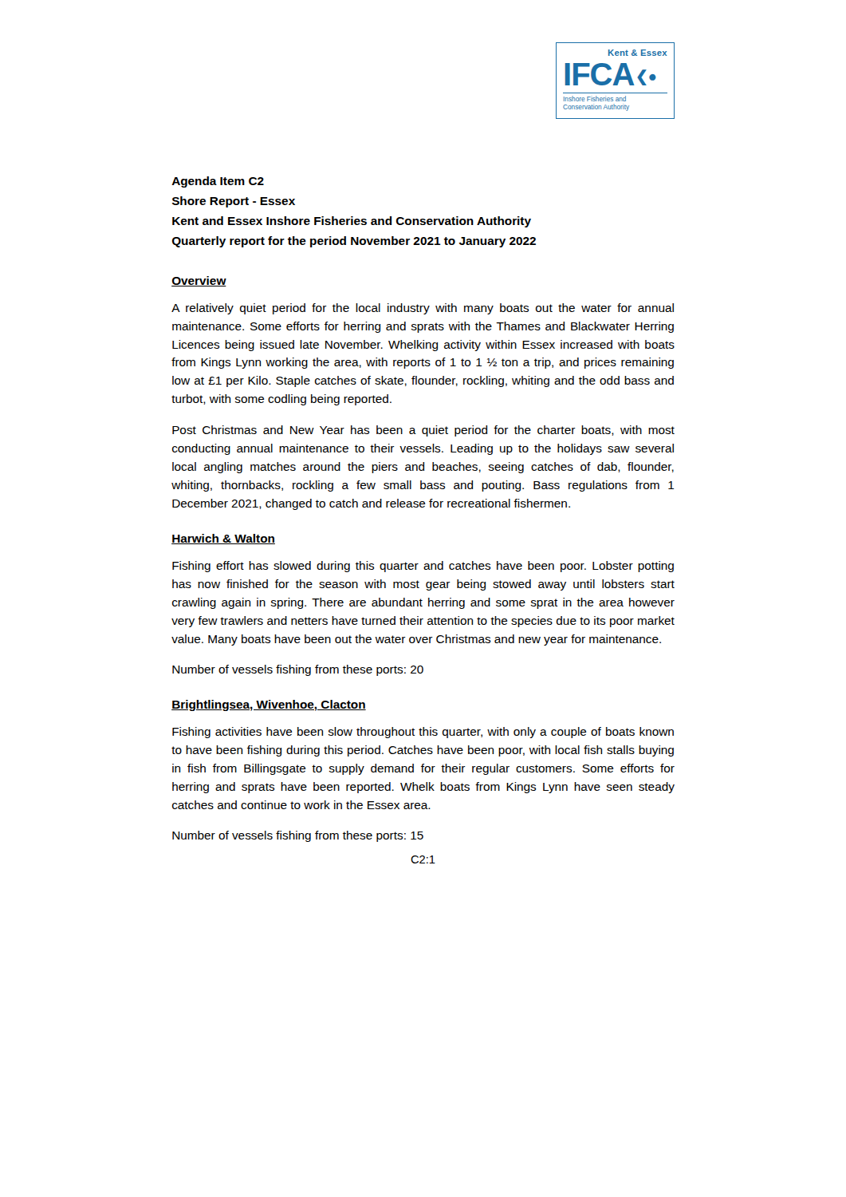Kent & Essex
IFCA❮●
Inshore Fisheries and
Conservation Authority
Agenda Item C2
Shore Report - Essex
Kent and Essex Inshore Fisheries and Conservation Authority
Quarterly report for the period November 2021 to January 2022
Overview
A relatively quiet period for the local industry with many boats out the water for annual maintenance. Some efforts for herring and sprats with the Thames and Blackwater Herring Licences being issued late November. Whelking activity within Essex increased with boats from Kings Lynn working the area, with reports of 1 to 1 ½ ton a trip, and prices remaining low at £1 per Kilo. Staple catches of skate, flounder, rockling, whiting and the odd bass and turbot, with some codling being reported.
Post Christmas and New Year has been a quiet period for the charter boats, with most conducting annual maintenance to their vessels. Leading up to the holidays saw several local angling matches around the piers and beaches, seeing catches of dab, flounder, whiting, thornbacks, rockling a few small bass and pouting. Bass regulations from 1 December 2021, changed to catch and release for recreational fishermen.
Harwich & Walton
Fishing effort has slowed during this quarter and catches have been poor. Lobster potting has now finished for the season with most gear being stowed away until lobsters start crawling again in spring. There are abundant herring and some sprat in the area however very few trawlers and netters have turned their attention to the species due to its poor market value. Many boats have been out the water over Christmas and new year for maintenance.
Number of vessels fishing from these ports: 20
Brightlingsea, Wivenhoe, Clacton
Fishing activities have been slow throughout this quarter, with only a couple of boats known to have been fishing during this period. Catches have been poor, with local fish stalls buying in fish from Billingsgate to supply demand for their regular customers. Some efforts for herring and sprats have been reported. Whelk boats from Kings Lynn have seen steady catches and continue to work in the Essex area.
Number of vessels fishing from these ports: 15
C2:1